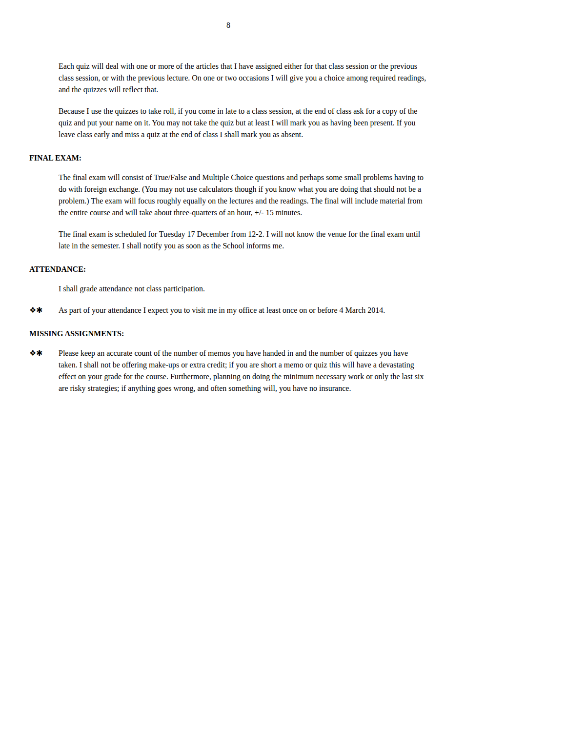8
Each quiz will deal with one or more of the articles that I have assigned either for that class session or the previous class session, or with the previous lecture. On one or two occasions I will give you a choice among required readings, and the quizzes will reflect that.
Because I use the quizzes to take roll, if you come in late to a class session, at the end of class ask for a copy of the quiz and put your name on it. You may not take the quiz but at least I will mark you as having been present. If you leave class early and miss a quiz at the end of class I shall mark you as absent.
Final Exam:
The final exam will consist of True/False and Multiple Choice questions and perhaps some small problems having to do with foreign exchange. (You may not use calculators though if you know what you are doing that should not be a problem.) The exam will focus roughly equally on the lectures and the readings. The final will include material from the entire course and will take about three-quarters of an hour, +/- 15 minutes.
The final exam is scheduled for Tuesday 17 December from 12-2. I will not know the venue for the final exam until late in the semester. I shall notify you as soon as the School informs me.
Attendance:
I shall grade attendance not class participation.
❖✱
As part of your attendance I expect you to visit me in my office at least once on or before 4 March 2014.
Missing Assignments:
❖✱
Please keep an accurate count of the number of memos you have handed in and the number of quizzes you have taken. I shall not be offering make-ups or extra credit; if you are short a memo or quiz this will have a devastating effect on your grade for the course. Furthermore, planning on doing the minimum necessary work or only the last six are risky strategies; if anything goes wrong, and often something will, you have no insurance.